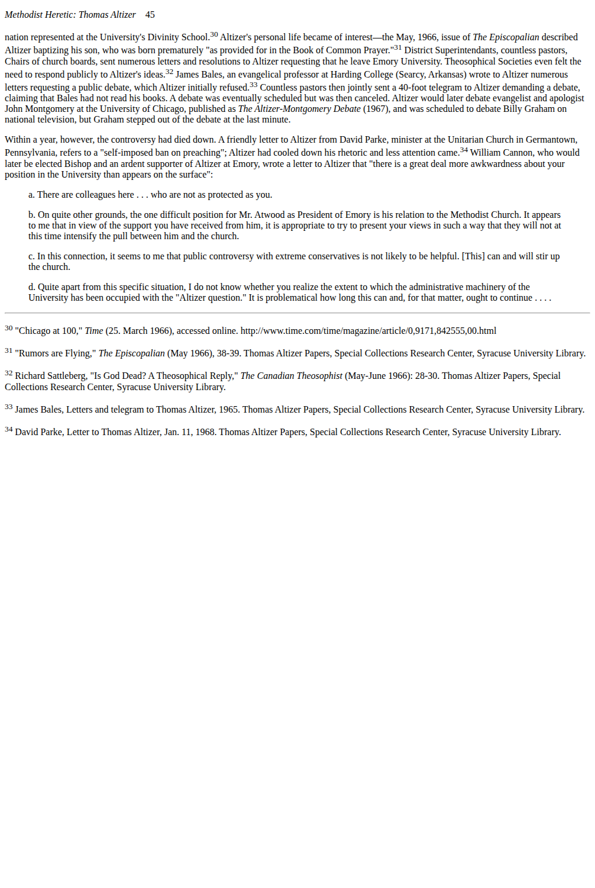Methodist Heretic: Thomas Altizer 45
nation represented at the University's Divinity School.30 Altizer's personal life became of interest—the May, 1966, issue of The Episcopalian described Altizer baptizing his son, who was born prematurely "as provided for in the Book of Common Prayer."31 District Superintendants, countless pastors, Chairs of church boards, sent numerous letters and resolutions to Altizer requesting that he leave Emory University. Theosophical Societies even felt the need to respond publicly to Altizer's ideas.32 James Bales, an evangelical professor at Harding College (Searcy, Arkansas) wrote to Altizer numerous letters requesting a public debate, which Altizer initially refused.33 Countless pastors then jointly sent a 40-foot telegram to Altizer demanding a debate, claiming that Bales had not read his books. A debate was eventually scheduled but was then canceled. Altizer would later debate evangelist and apologist John Montgomery at the University of Chicago, published as The Altizer-Montgomery Debate (1967), and was scheduled to debate Billy Graham on national television, but Graham stepped out of the debate at the last minute.
Within a year, however, the controversy had died down. A friendly letter to Altizer from David Parke, minister at the Unitarian Church in Germantown, Pennsylvania, refers to a "self-imposed ban on preaching"; Altizer had cooled down his rhetoric and less attention came.34 William Cannon, who would later be elected Bishop and an ardent supporter of Altizer at Emory, wrote a letter to Altizer that "there is a great deal more awkwardness about your position in the University than appears on the surface":
a. There are colleagues here . . . who are not as protected as you.
b. On quite other grounds, the one difficult position for Mr. Atwood as President of Emory is his relation to the Methodist Church. It appears to me that in view of the support you have received from him, it is appropriate to try to present your views in such a way that they will not at this time intensify the pull between him and the church.
c. In this connection, it seems to me that public controversy with extreme conservatives is not likely to be helpful. [This] can and will stir up the church.
d. Quite apart from this specific situation, I do not know whether you realize the extent to which the administrative machinery of the University has been occupied with the "Altizer question." It is problematical how long this can and, for that matter, ought to continue . . . .
30 "Chicago at 100," Time (25. March 1966), accessed online. http://www.time.com/time/magazine/article/0,9171,842555,00.html
31 "Rumors are Flying," The Episcopalian (May 1966), 38-39. Thomas Altizer Papers, Special Collections Research Center, Syracuse University Library.
32 Richard Sattleberg, "Is God Dead? A Theosophical Reply," The Canadian Theosophist (May-June 1966): 28-30. Thomas Altizer Papers, Special Collections Research Center, Syracuse University Library.
33 James Bales, Letters and telegram to Thomas Altizer, 1965. Thomas Altizer Papers, Special Collections Research Center, Syracuse University Library.
34 David Parke, Letter to Thomas Altizer, Jan. 11, 1968. Thomas Altizer Papers, Special Collections Research Center, Syracuse University Library.